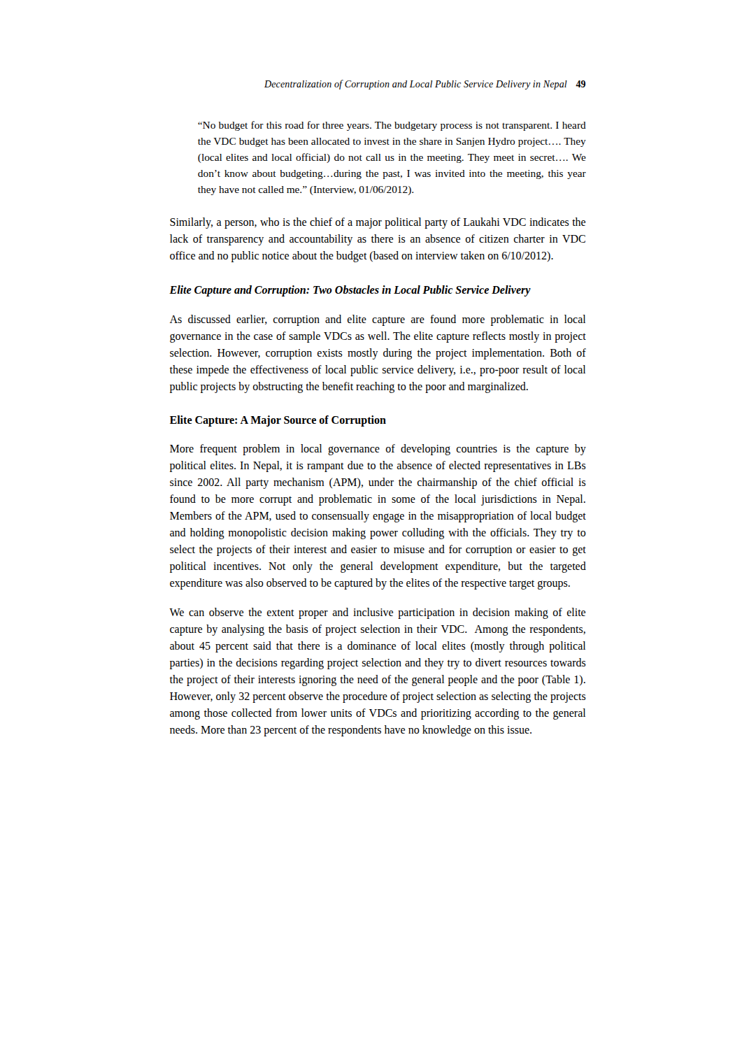Decentralization of Corruption and Local Public Service Delivery in Nepal49
“No budget for this road for three years. The budgetary process is not transparent. I heard the VDC budget has been allocated to invest in the share in Sanjen Hydro project…. They (local elites and local official) do not call us in the meeting. They meet in secret…. We don’t know about budgeting…during the past, I was invited into the meeting, this year they have not called me.” (Interview, 01/06/2012).
Similarly, a person, who is the chief of a major political party of Laukahi VDC indicates the lack of transparency and accountability as there is an absence of citizen charter in VDC office and no public notice about the budget (based on interview taken on 6/10/2012).
Elite Capture and Corruption: Two Obstacles in Local Public Service Delivery
As discussed earlier, corruption and elite capture are found more problematic in local governance in the case of sample VDCs as well. The elite capture reflects mostly in project selection. However, corruption exists mostly during the project implementation. Both of these impede the effectiveness of local public service delivery, i.e., pro-poor result of local public projects by obstructing the benefit reaching to the poor and marginalized.
Elite Capture: A Major Source of Corruption
More frequent problem in local governance of developing countries is the capture by political elites. In Nepal, it is rampant due to the absence of elected representatives in LBs since 2002. All party mechanism (APM), under the chairmanship of the chief official is found to be more corrupt and problematic in some of the local jurisdictions in Nepal. Members of the APM, used to consensually engage in the misappropriation of local budget and holding monopolistic decision making power colluding with the officials. They try to select the projects of their interest and easier to misuse and for corruption or easier to get political incentives. Not only the general development expenditure, but the targeted expenditure was also observed to be captured by the elites of the respective target groups.
We can observe the extent proper and inclusive participation in decision making of elite capture by analysing the basis of project selection in their VDC. Among the respondents, about 45 percent said that there is a dominance of local elites (mostly through political parties) in the decisions regarding project selection and they try to divert resources towards the project of their interests ignoring the need of the general people and the poor (Table 1). However, only 32 percent observe the procedure of project selection as selecting the projects among those collected from lower units of VDCs and prioritizing according to the general needs. More than 23 percent of the respondents have no knowledge on this issue.